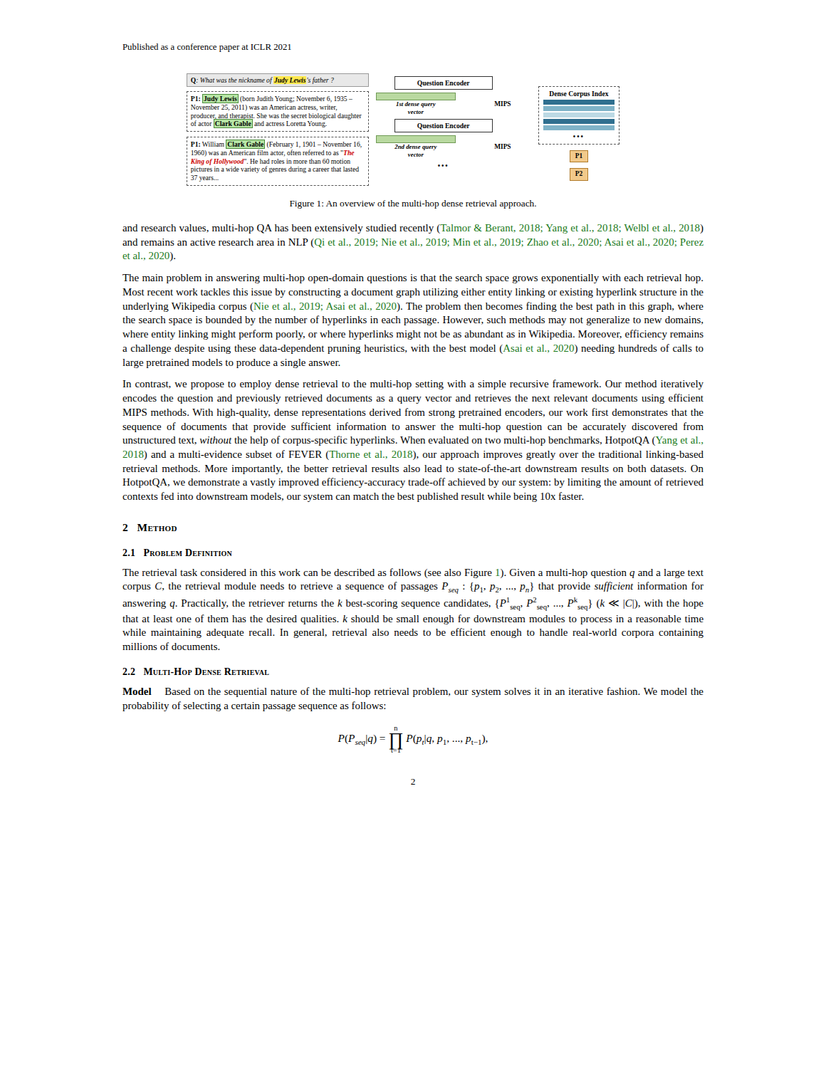Published as a conference paper at ICLR 2021
Q: What was the nickname of Judy Lewis's father ?
P1: Judy Lewis (born Judith Young; November 6, 1935 – November 25, 2011) was an American actress, writer, producer, and therapist. She was the secret biological daughter of actor Clark Gable and actress Loretta Young.
P1: William Clark Gable (February 1, 1901 – November 16, 1960) was an American film actor, often referred to as "The King of Hollywood". He had roles in more than 60 motion pictures in a wide variety of genres during a career that lasted 37 years...
Question Encoder
1st dense query
vector
MIPS
Question Encoder
2nd dense query
vector
MIPS
•••
Dense Corpus Index
•••
P1
P2
Figure 1: An overview of the multi-hop dense retrieval approach.
and research values, multi-hop QA has been extensively studied recently (Talmor & Berant, 2018; Yang et al., 2018; Welbl et al., 2018) and remains an active research area in NLP (Qi et al., 2019; Nie et al., 2019; Min et al., 2019; Zhao et al., 2020; Asai et al., 2020; Perez et al., 2020).
The main problem in answering multi-hop open-domain questions is that the search space grows exponentially with each retrieval hop. Most recent work tackles this issue by constructing a document graph utilizing either entity linking or existing hyperlink structure in the underlying Wikipedia corpus (Nie et al., 2019; Asai et al., 2020). The problem then becomes finding the best path in this graph, where the search space is bounded by the number of hyperlinks in each passage. However, such methods may not generalize to new domains, where entity linking might perform poorly, or where hyperlinks might not be as abundant as in Wikipedia. Moreover, efficiency remains a challenge despite using these data-dependent pruning heuristics, with the best model (Asai et al., 2020) needing hundreds of calls to large pretrained models to produce a single answer.
In contrast, we propose to employ dense retrieval to the multi-hop setting with a simple recursive framework. Our method iteratively encodes the question and previously retrieved documents as a query vector and retrieves the next relevant documents using efficient MIPS methods. With high-quality, dense representations derived from strong pretrained encoders, our work first demonstrates that the sequence of documents that provide sufficient information to answer the multi-hop question can be accurately discovered from unstructured text, without the help of corpus-specific hyperlinks. When evaluated on two multi-hop benchmarks, HotpotQA (Yang et al., 2018) and a multi-evidence subset of FEVER (Thorne et al., 2018), our approach improves greatly over the traditional linking-based retrieval methods. More importantly, the better retrieval results also lead to state-of-the-art downstream results on both datasets. On HotpotQA, we demonstrate a vastly improved efficiency-accuracy trade-off achieved by our system: by limiting the amount of retrieved contexts fed into downstream models, our system can match the best published result while being 10x faster.
2 Method
2.1 Problem Definition
The retrieval task considered in this work can be described as follows (see also Figure 1). Given a multi-hop question q and a large text corpus C, the retrieval module needs to retrieve a sequence of passages Pseq : {p1, p2, ..., pn} that provide sufficient information for answering q. Practically, the retriever returns the k best-scoring sequence candidates, {P1seq, P2seq, ..., Pkseq} (k ≪ |C|), with the hope that at least one of them has the desired qualities. k should be small enough for downstream modules to process in a reasonable time while maintaining adequate recall. In general, retrieval also needs to be efficient enough to handle real-world corpora containing millions of documents.
2.2 Multi-Hop Dense Retrieval
Model Based on the sequential nature of the multi-hop retrieval problem, our system solves it in an iterative fashion. We model the probability of selecting a certain passage sequence as follows:
P(Pseq|q) = n ∏ t=1 P(pt|q, p1, ..., pt−1),
2